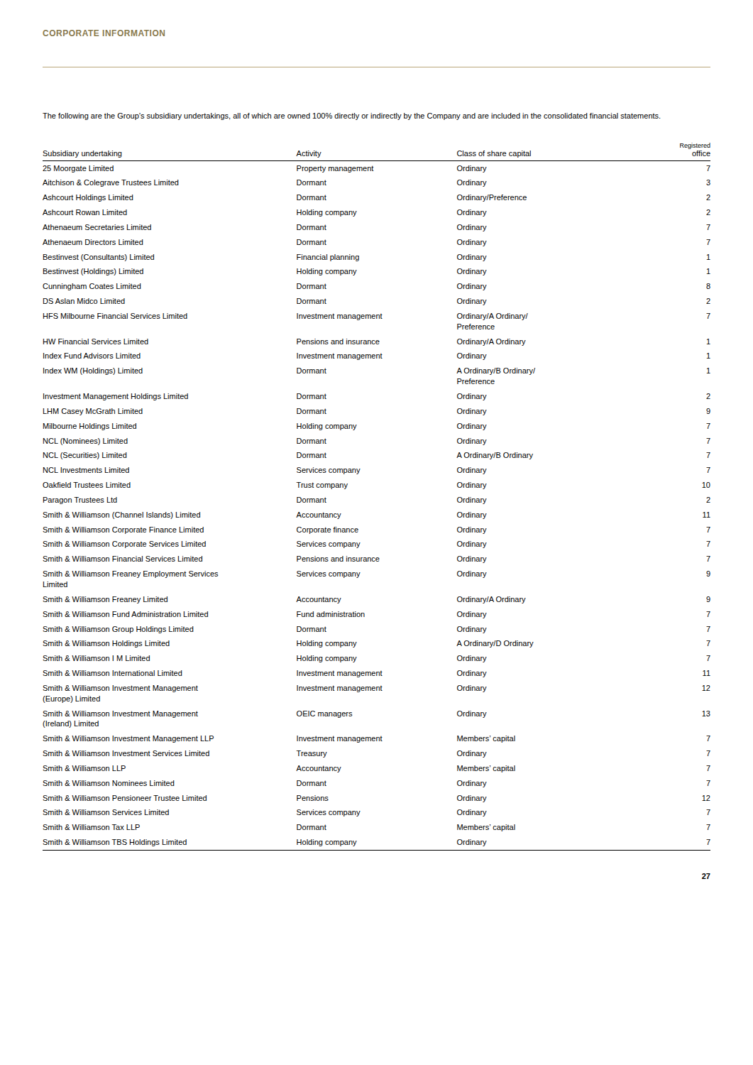Corporate Information
The following are the Group’s subsidiary undertakings, all of which are owned 100% directly or indirectly by the Company and are included in the consolidated financial statements.
| Subsidiary undertaking | Activity | Class of share capital | Registered office |
| --- | --- | --- | --- |
| 25 Moorgate Limited | Property management | Ordinary | 7 |
| Aitchison & Colegrave Trustees Limited | Dormant | Ordinary | 3 |
| Ashcourt Holdings Limited | Dormant | Ordinary/Preference | 2 |
| Ashcourt Rowan Limited | Holding company | Ordinary | 2 |
| Athenaeum Secretaries Limited | Dormant | Ordinary | 7 |
| Athenaeum Directors Limited | Dormant | Ordinary | 7 |
| Bestinvest (Consultants) Limited | Financial planning | Ordinary | 1 |
| Bestinvest (Holdings) Limited | Holding company | Ordinary | 1 |
| Cunningham Coates Limited | Dormant | Ordinary | 8 |
| DS Aslan Midco Limited | Dormant | Ordinary | 2 |
| HFS Milbourne Financial Services Limited | Investment management | Ordinary/A Ordinary/ Preference | 7 |
| HW Financial Services Limited | Pensions and insurance | Ordinary/A Ordinary | 1 |
| Index Fund Advisors Limited | Investment management | Ordinary | 1 |
| Index WM (Holdings) Limited | Dormant | A Ordinary/B Ordinary/ Preference | 1 |
| Investment Management Holdings Limited | Dormant | Ordinary | 2 |
| LHM Casey McGrath Limited | Dormant | Ordinary | 9 |
| Milbourne Holdings Limited | Holding company | Ordinary | 7 |
| NCL (Nominees) Limited | Dormant | Ordinary | 7 |
| NCL (Securities) Limited | Dormant | A Ordinary/B Ordinary | 7 |
| NCL Investments Limited | Services company | Ordinary | 7 |
| Oakfield Trustees Limited | Trust company | Ordinary | 10 |
| Paragon Trustees Ltd | Dormant | Ordinary | 2 |
| Smith & Williamson (Channel Islands) Limited | Accountancy | Ordinary | 11 |
| Smith & Williamson Corporate Finance Limited | Corporate finance | Ordinary | 7 |
| Smith & Williamson Corporate Services Limited | Services company | Ordinary | 7 |
| Smith & Williamson Financial Services Limited | Pensions and insurance | Ordinary | 7 |
| Smith & Williamson Freaney Employment Services Limited | Services company | Ordinary | 9 |
| Smith & Williamson Freaney Limited | Accountancy | Ordinary/A Ordinary | 9 |
| Smith & Williamson Fund Administration Limited | Fund administration | Ordinary | 7 |
| Smith & Williamson Group Holdings Limited | Dormant | Ordinary | 7 |
| Smith & Williamson Holdings Limited | Holding company | A Ordinary/D Ordinary | 7 |
| Smith & Williamson I M Limited | Holding company | Ordinary | 7 |
| Smith & Williamson International Limited | Investment management | Ordinary | 11 |
| Smith & Williamson Investment Management (Europe) Limited | Investment management | Ordinary | 12 |
| Smith & Williamson Investment Management (Ireland) Limited | OEIC managers | Ordinary | 13 |
| Smith & Williamson Investment Management LLP | Investment management | Members’ capital | 7 |
| Smith & Williamson Investment Services Limited | Treasury | Ordinary | 7 |
| Smith & Williamson LLP | Accountancy | Members’ capital | 7 |
| Smith & Williamson Nominees Limited | Dormant | Ordinary | 7 |
| Smith & Williamson Pensioneer Trustee Limited | Pensions | Ordinary | 12 |
| Smith & Williamson Services Limited | Services company | Ordinary | 7 |
| Smith & Williamson Tax LLP | Dormant | Members’ capital | 7 |
| Smith & Williamson TBS Holdings Limited | Holding company | Ordinary | 7 |
27